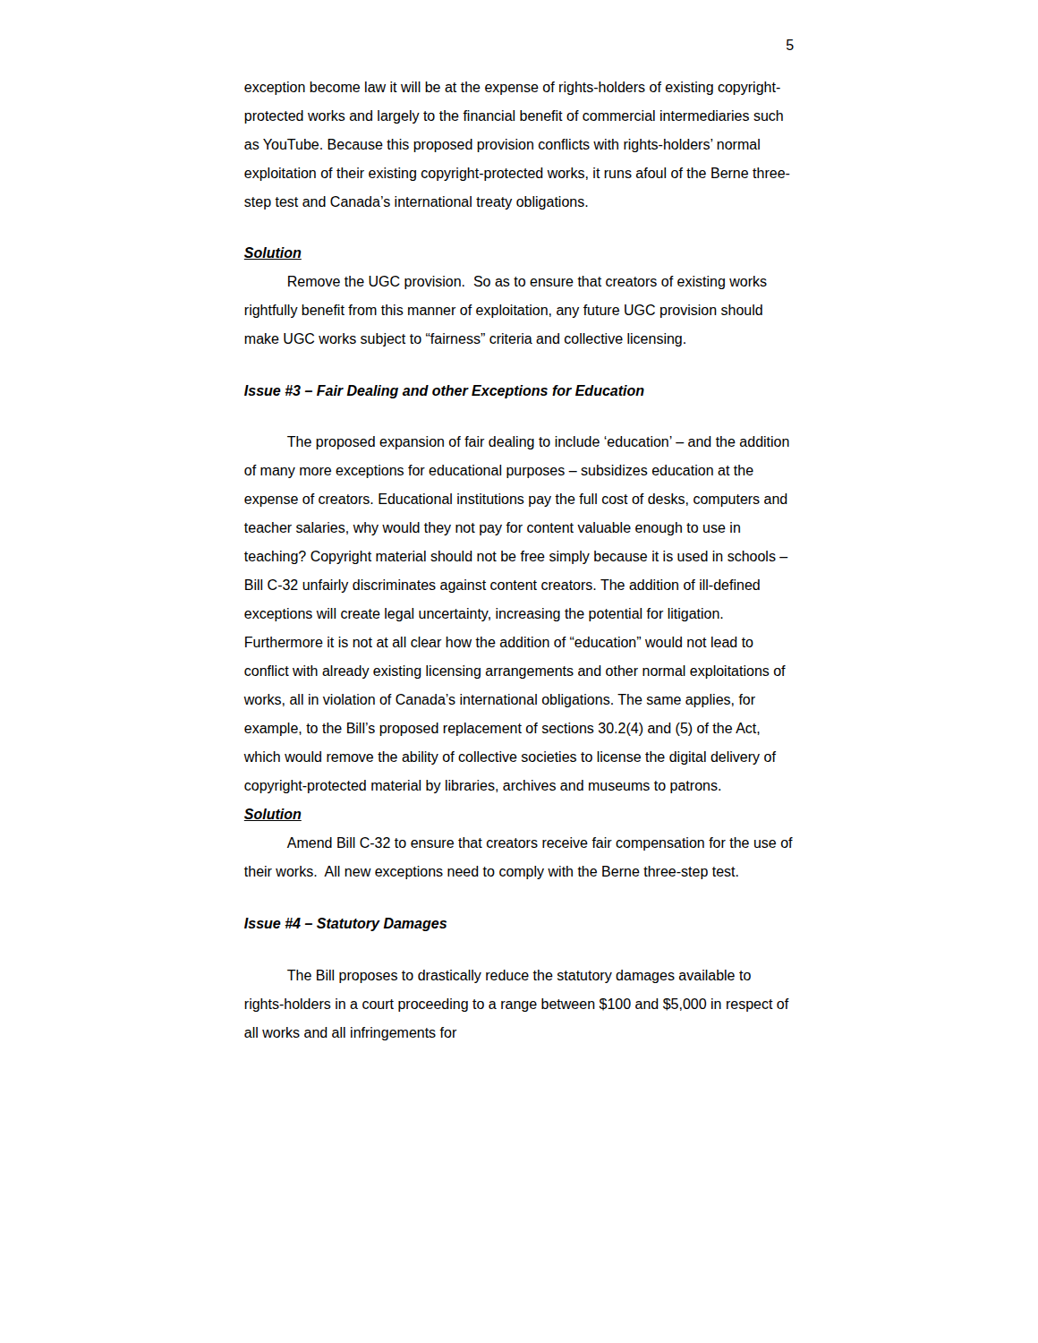5
exception become law it will be at the expense of rights-holders of existing copyright-protected works and largely to the financial benefit of commercial intermediaries such as YouTube. Because this proposed provision conflicts with rights-holders’ normal exploitation of their existing copyright-protected works, it runs afoul of the Berne three- step test and Canada’s international treaty obligations.
Solution
Remove the UGC provision. So as to ensure that creators of existing works rightfully benefit from this manner of exploitation, any future UGC provision should make UGC works subject to “fairness” criteria and collective licensing.
Issue #3 – Fair Dealing and other Exceptions for Education
The proposed expansion of fair dealing to include ‘education’ – and the addition of many more exceptions for educational purposes – subsidizes education at the expense of creators. Educational institutions pay the full cost of desks, computers and teacher salaries, why would they not pay for content valuable enough to use in teaching? Copyright material should not be free simply because it is used in schools – Bill C-32 unfairly discriminates against content creators. The addition of ill-defined exceptions will create legal uncertainty, increasing the potential for litigation. Furthermore it is not at all clear how the addition of “education” would not lead to conflict with already existing licensing arrangements and other normal exploitations of works, all in violation of Canada’s international obligations. The same applies, for example, to the Bill’s proposed replacement of sections 30.2(4) and (5) of the Act, which would remove the ability of collective societies to license the digital delivery of copyright-protected material by libraries, archives and museums to patrons.
Solution
Amend Bill C-32 to ensure that creators receive fair compensation for the use of their works. All new exceptions need to comply with the Berne three-step test.
Issue #4 – Statutory Damages
The Bill proposes to drastically reduce the statutory damages available to rights-holders in a court proceeding to a range between $100 and $5,000 in respect of all works and all infringements for